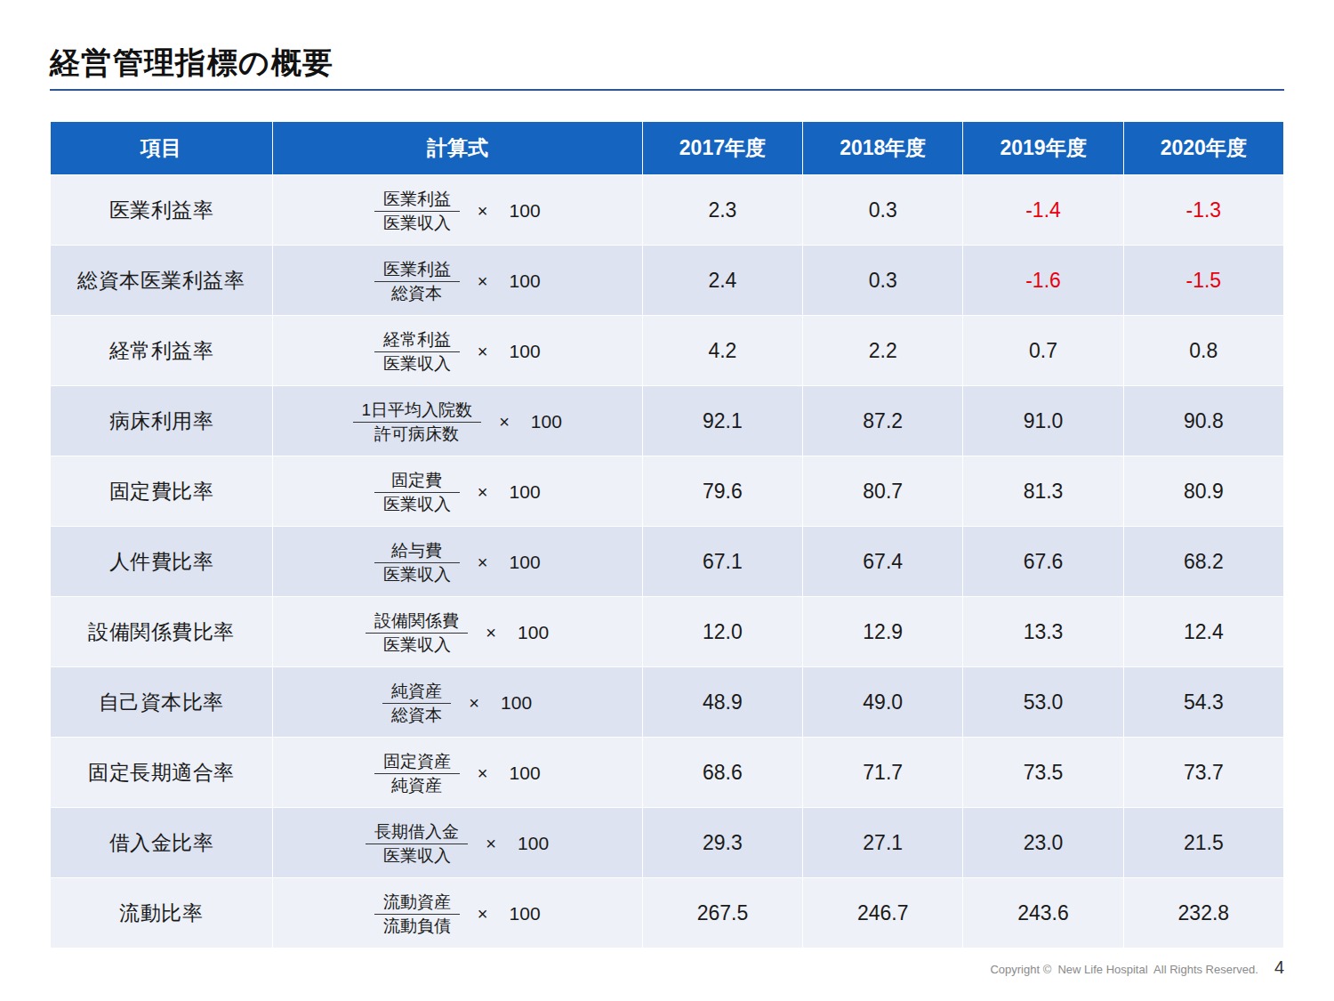経営管理指標の概要
| 項目 | 計算式 | 2017年度 | 2018年度 | 2019年度 | 2020年度 |
| --- | --- | --- | --- | --- | --- |
| 医業利益率 | 医業利益 医業収入 × 100 | 2.3 | 0.3 | -1.4 | -1.3 |
| 総資本医業利益率 | 医業利益 総資本 × 100 | 2.4 | 0.3 | -1.6 | -1.5 |
| 経常利益率 | 経常利益 医業収入 × 100 | 4.2 | 2.2 | 0.7 | 0.8 |
| 病床利用率 | 1日平均入院数 許可病床数 × 100 | 92.1 | 87.2 | 91.0 | 90.8 |
| 固定費比率 | 固定費 医業収入 × 100 | 79.6 | 80.7 | 81.3 | 80.9 |
| 人件費比率 | 給与費 医業収入 × 100 | 67.1 | 67.4 | 67.6 | 68.2 |
| 設備関係費比率 | 設備関係費 医業収入 × 100 | 12.0 | 12.9 | 13.3 | 12.4 |
| 自己資本比率 | 純資産 総資本 × 100 | 48.9 | 49.0 | 53.0 | 54.3 |
| 固定長期適合率 | 固定資産 純資産 × 100 | 68.6 | 71.7 | 73.5 | 73.7 |
| 借入金比率 | 長期借入金 医業収入 × 100 | 29.3 | 27.1 | 23.0 | 21.5 |
| 流動比率 | 流動資産 流動負債 × 100 | 267.5 | 246.7 | 243.6 | 232.8 |
Copyright © New Life Hospital All Rights Reserved. 4